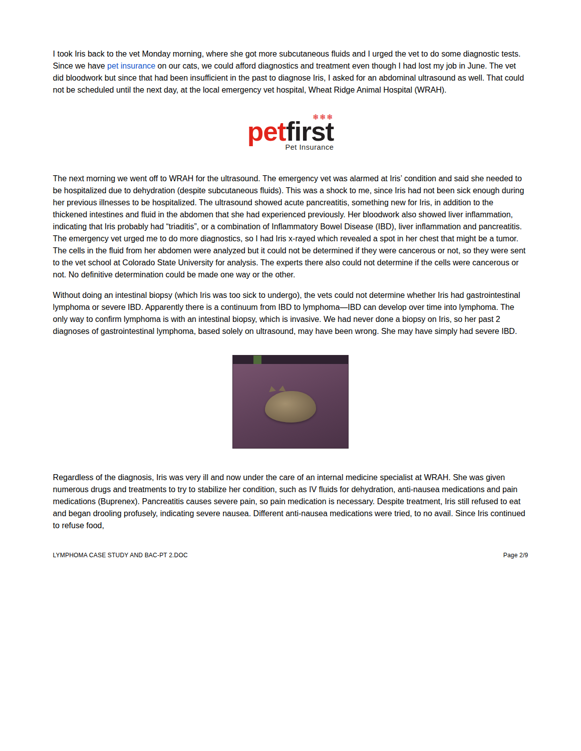I took Iris back to the vet Monday morning, where she got more subcutaneous fluids and I urged the vet to do some diagnostic tests. Since we have pet insurance on our cats, we could afford diagnostics and treatment even though I had lost my job in June. The vet did bloodwork but since that had been insufficient in the past to diagnose Iris, I asked for an abdominal ultrasound as well. That could not be scheduled until the next day, at the local emergency vet hospital, Wheat Ridge Animal Hospital (WRAH).
❄❄❄
pet first
Pet Insurance
The next morning we went off to WRAH for the ultrasound. The emergency vet was alarmed at Iris’ condition and said she needed to be hospitalized due to dehydration (despite subcutaneous fluids). This was a shock to me, since Iris had not been sick enough during her previous illnesses to be hospitalized. The ultrasound showed acute pancreatitis, something new for Iris, in addition to the thickened intestines and fluid in the abdomen that she had experienced previously. Her bloodwork also showed liver inflammation, indicating that Iris probably had “triaditis”, or a combination of Inflammatory Bowel Disease (IBD), liver inflammation and pancreatitis. The emergency vet urged me to do more diagnostics, so I had Iris x-rayed which revealed a spot in her chest that might be a tumor. The cells in the fluid from her abdomen were analyzed but it could not be determined if they were cancerous or not, so they were sent to the vet school at Colorado State University for analysis. The experts there also could not determine if the cells were cancerous or not. No definitive determination could be made one way or the other.
Without doing an intestinal biopsy (which Iris was too sick to undergo), the vets could not determine whether Iris had gastrointestinal lymphoma or severe IBD. Apparently there is a continuum from IBD to lymphoma—IBD can develop over time into lymphoma. The only way to confirm lymphoma is with an intestinal biopsy, which is invasive. We had never done a biopsy on Iris, so her past 2 diagnoses of gastrointestinal lymphoma, based solely on ultrasound, may have been wrong. She may have simply had severe IBD.
Regardless of the diagnosis, Iris was very ill and now under the care of an internal medicine specialist at WRAH. She was given numerous drugs and treatments to try to stabilize her condition, such as IV fluids for dehydration, anti-nausea medications and pain medications (Buprenex). Pancreatitis causes severe pain, so pain medication is necessary. Despite treatment, Iris still refused to eat and began drooling profusely, indicating severe nausea. Different anti-nausea medications were tried, to no avail. Since Iris continued to refuse food,
LYMPHOMA CASE STUDY AND BAC-PT 2.DOC Page 2/9